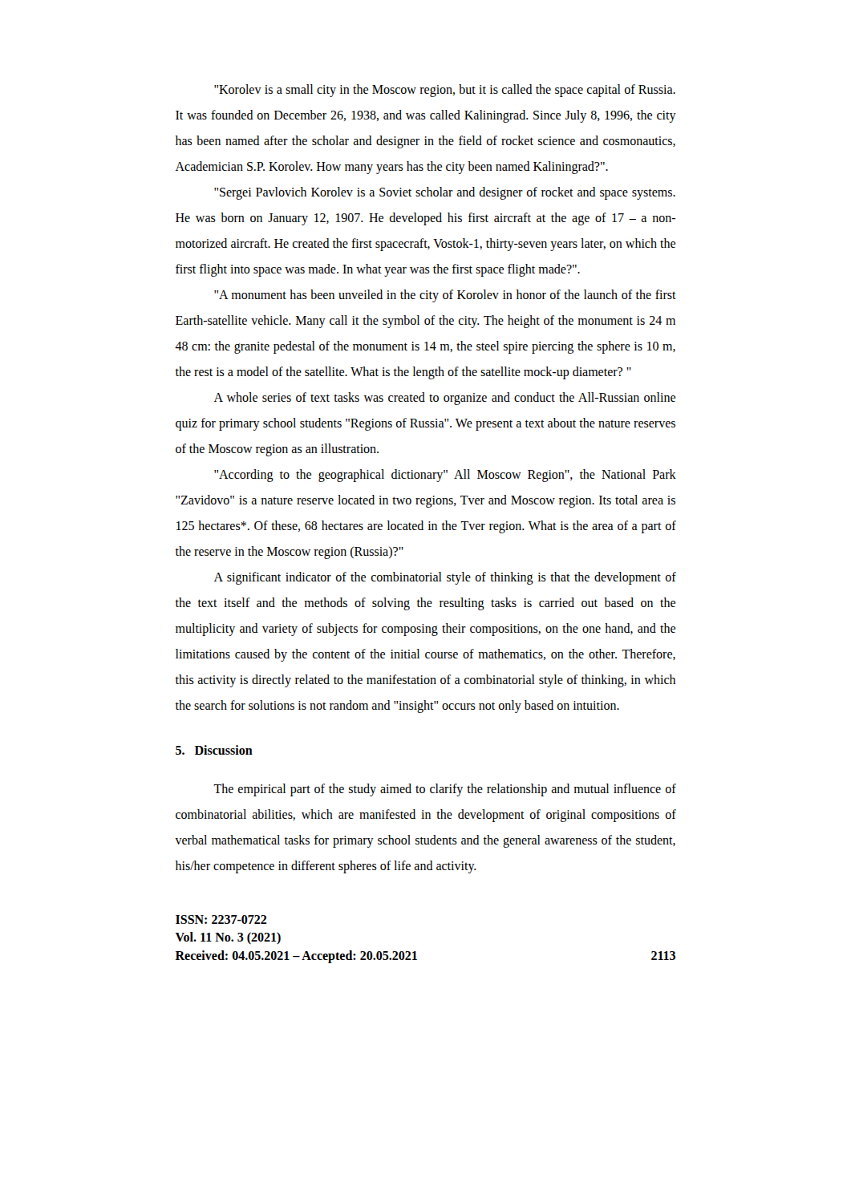"Korolev is a small city in the Moscow region, but it is called the space capital of Russia. It was founded on December 26, 1938, and was called Kaliningrad. Since July 8, 1996, the city has been named after the scholar and designer in the field of rocket science and cosmonautics, Academician S.P. Korolev. How many years has the city been named Kaliningrad?".
"Sergei Pavlovich Korolev is a Soviet scholar and designer of rocket and space systems. He was born on January 12, 1907. He developed his first aircraft at the age of 17 – a non-motorized aircraft. He created the first spacecraft, Vostok-1, thirty-seven years later, on which the first flight into space was made. In what year was the first space flight made?".
"A monument has been unveiled in the city of Korolev in honor of the launch of the first Earth-satellite vehicle. Many call it the symbol of the city. The height of the monument is 24 m 48 cm: the granite pedestal of the monument is 14 m, the steel spire piercing the sphere is 10 m, the rest is a model of the satellite. What is the length of the satellite mock-up diameter? "
A whole series of text tasks was created to organize and conduct the All-Russian online quiz for primary school students "Regions of Russia". We present a text about the nature reserves of the Moscow region as an illustration.
"According to the geographical dictionary" All Moscow Region", the National Park "Zavidovo" is a nature reserve located in two regions, Tver and Moscow region. Its total area is 125 hectares*. Of these, 68 hectares are located in the Tver region. What is the area of a part of the reserve in the Moscow region (Russia)?"
A significant indicator of the combinatorial style of thinking is that the development of the text itself and the methods of solving the resulting tasks is carried out based on the multiplicity and variety of subjects for composing their compositions, on the one hand, and the limitations caused by the content of the initial course of mathematics, on the other. Therefore, this activity is directly related to the manifestation of a combinatorial style of thinking, in which the search for solutions is not random and "insight" occurs not only based on intuition.
5. Discussion
The empirical part of the study aimed to clarify the relationship and mutual influence of combinatorial abilities, which are manifested in the development of original compositions of verbal mathematical tasks for primary school students and the general awareness of the student, his/her competence in different spheres of life and activity.
ISSN: 2237-0722
Vol. 11 No. 3 (2021)
Received: 04.05.2021 – Accepted: 20.05.2021
2113